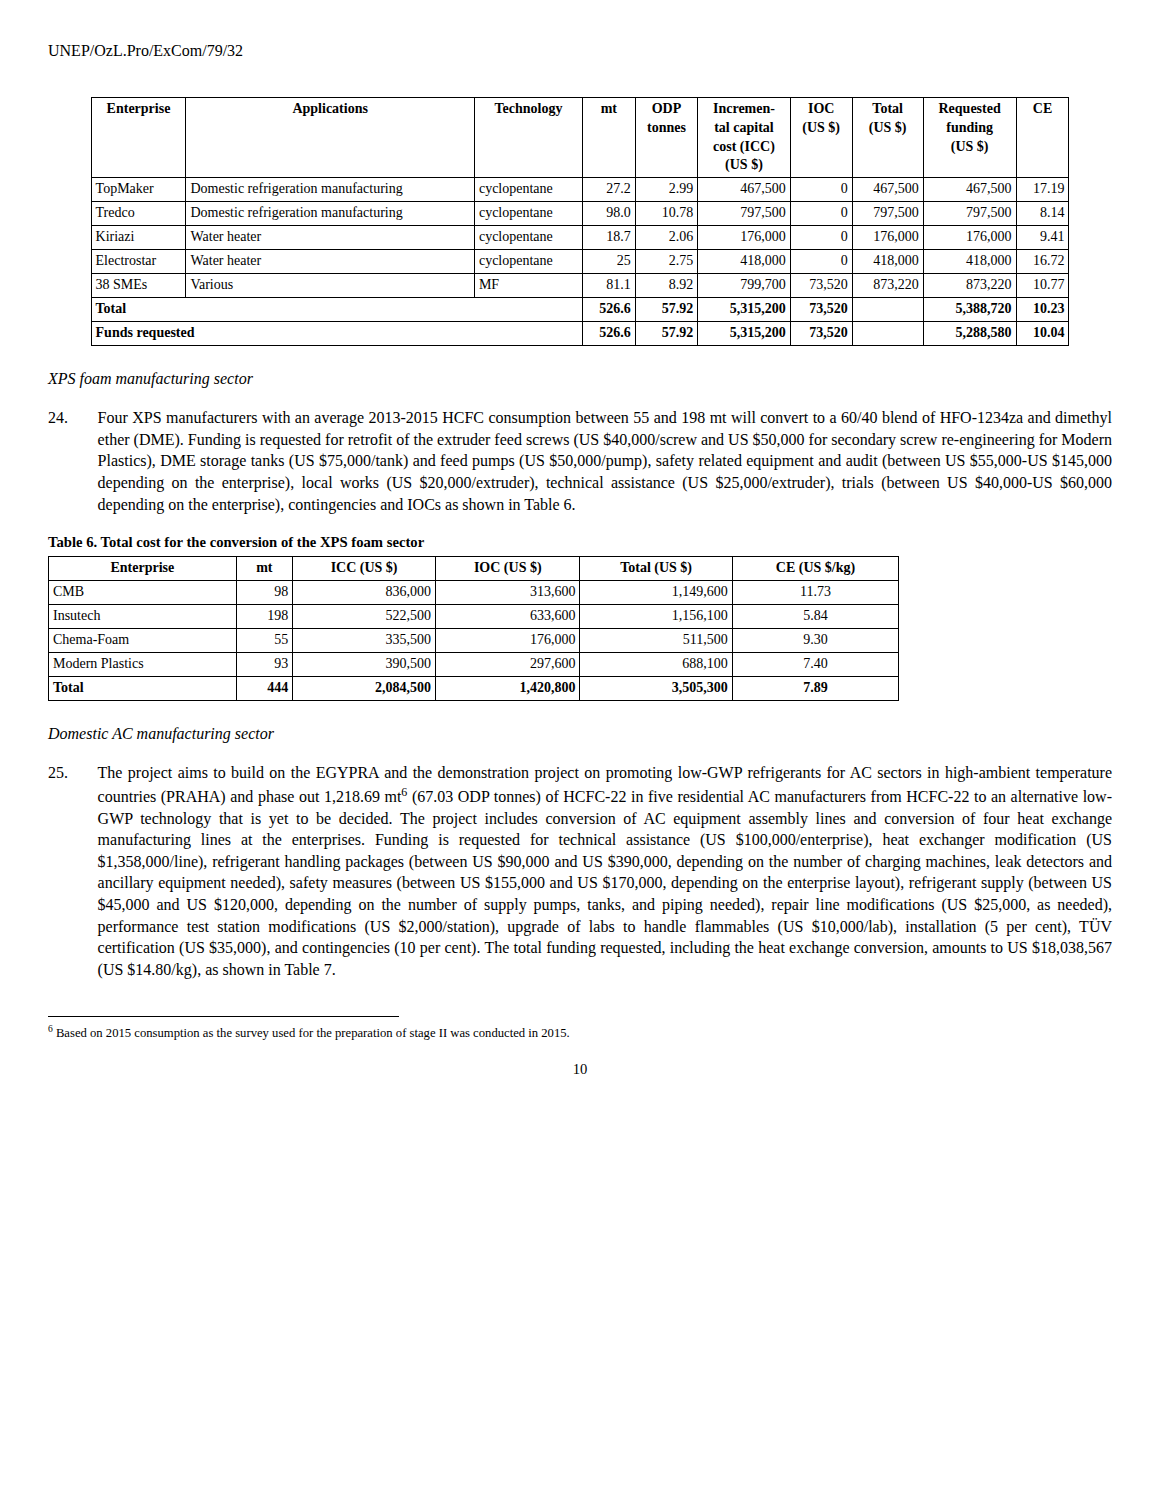UNEP/OzL.Pro/ExCom/79/32
| Enterprise | Applications | Technology | mt | ODP tonnes | Incremen- tal capital cost (ICC) (US $) | IOC (US $) | Total (US $) | Requested funding (US $) | CE |
| --- | --- | --- | --- | --- | --- | --- | --- | --- | --- |
| TopMaker | Domestic refrigeration manufacturing | cyclopentane | 27.2 | 2.99 | 467,500 | 0 | 467,500 | 467,500 | 17.19 |
| Tredco | Domestic refrigeration manufacturing | cyclopentane | 98.0 | 10.78 | 797,500 | 0 | 797,500 | 797,500 | 8.14 |
| Kiriazi | Water heater | cyclopentane | 18.7 | 2.06 | 176,000 | 0 | 176,000 | 176,000 | 9.41 |
| Electrostar | Water heater | cyclopentane | 25 | 2.75 | 418,000 | 0 | 418,000 | 418,000 | 16.72 |
| 38 SMEs | Various | MF | 81.1 | 8.92 | 799,700 | 73,520 | 873,220 | 873,220 | 10.77 |
| Total | 526.6 | 57.92 | 5,315,200 | 73,520 | | 5,388,720 | 10.23 |
| Funds requested | 526.6 | 57.92 | 5,315,200 | 73,520 | | 5,288,580 | 10.04 |
XPS foam manufacturing sector
24.
Four XPS manufacturers with an average 2013-2015 HCFC consumption between 55 and 198 mt will convert to a 60/40 blend of HFO-1234za and dimethyl ether (DME). Funding is requested for retrofit of the extruder feed screws (US $40,000/screw and US $50,000 for secondary screw re-engineering for Modern Plastics), DME storage tanks (US $75,000/tank) and feed pumps (US $50,000/pump), safety related equipment and audit (between US $55,000-US $145,000 depending on the enterprise), local works (US $20,000/extruder), technical assistance (US $25,000/extruder), trials (between US $40,000-US $60,000 depending on the enterprise), contingencies and IOCs as shown in Table 6.
Table 6. Total cost for the conversion of the XPS foam sector
| Enterprise | mt | ICC (US $) | IOC (US $) | Total (US $) | CE (US $/kg) |
| --- | --- | --- | --- | --- | --- |
| CMB | 98 | 836,000 | 313,600 | 1,149,600 | 11.73 |
| Insutech | 198 | 522,500 | 633,600 | 1,156,100 | 5.84 |
| Chema-Foam | 55 | 335,500 | 176,000 | 511,500 | 9.30 |
| Modern Plastics | 93 | 390,500 | 297,600 | 688,100 | 7.40 |
| Total | 444 | 2,084,500 | 1,420,800 | 3,505,300 | 7.89 |
Domestic AC manufacturing sector
25.
The project aims to build on the EGYPRA and the demonstration project on promoting low-GWP refrigerants for AC sectors in high-ambient temperature countries (PRAHA) and phase out 1,218.69 mt6 (67.03 ODP tonnes) of HCFC-22 in five residential AC manufacturers from HCFC-22 to an alternative low-GWP technology that is yet to be decided. The project includes conversion of AC equipment assembly lines and conversion of four heat exchange manufacturing lines at the enterprises. Funding is requested for technical assistance (US $100,000/enterprise), heat exchanger modification (US $1,358,000/line), refrigerant handling packages (between US $90,000 and US $390,000, depending on the number of charging machines, leak detectors and ancillary equipment needed), safety measures (between US $155,000 and US $170,000, depending on the enterprise layout), refrigerant supply (between US $45,000 and US $120,000, depending on the number of supply pumps, tanks, and piping needed), repair line modifications (US $25,000, as needed), performance test station modifications (US $2,000/station), upgrade of labs to handle flammables (US $10,000/lab), installation (5 per cent), TÜV certification (US $35,000), and contingencies (10 per cent). The total funding requested, including the heat exchange conversion, amounts to US $18,038,567 (US $14.80/kg), as shown in Table 7.
6 Based on 2015 consumption as the survey used for the preparation of stage II was conducted in 2015.
10